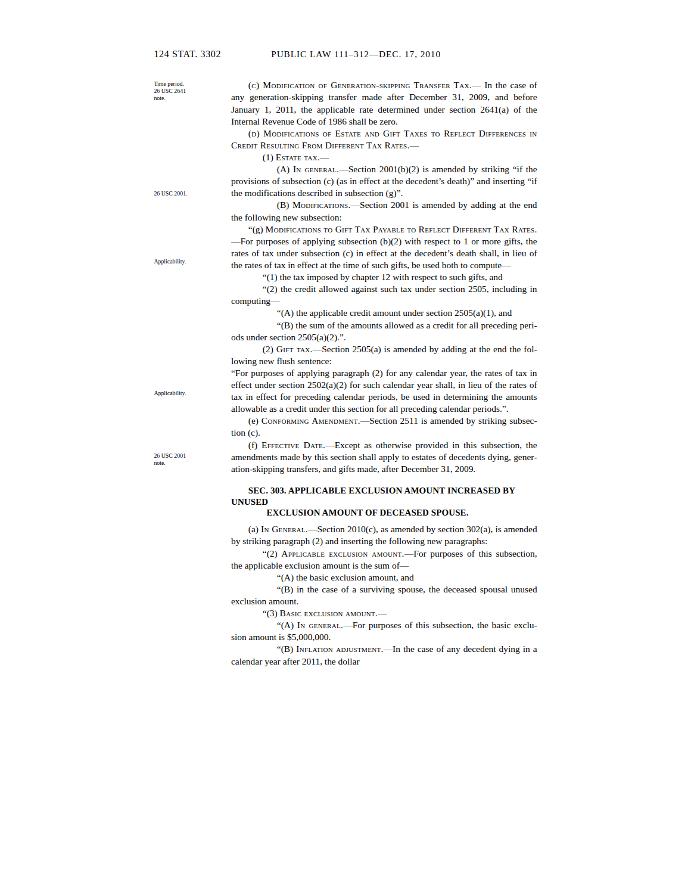124 STAT. 3302
PUBLIC LAW 111–312—DEC. 17, 2010
Time period.
26 USC 2641
note.
(c) Modification of Generation-skipping Transfer Tax.— In the case of any generation-skipping transfer made after December 31, 2009, and before January 1, 2011, the applicable rate determined under section 2641(a) of the Internal Revenue Code of 1986 shall be zero.
(d) Modifications of Estate and Gift Taxes to Reflect Differences in Credit Resulting From Different Tax Rates.—
(1) Estate tax.—
26 USC 2001.
(A) In general.—Section 2001(b)(2) is amended by striking “if the provisions of subsection (c) (as in effect at the decedent’s death)” and inserting “if the modifications described in subsection (g)”.
(B) Modifications.—Section 2001 is amended by adding at the end the following new subsection:
Applicability.
“(g) Modifications to Gift Tax Payable to Reflect Different Tax Rates.—For purposes of applying subsection (b)(2) with respect to 1 or more gifts, the rates of tax under subsection (c) in effect at the decedent’s death shall, in lieu of the rates of tax in effect at the time of such gifts, be used both to compute—
“(1) the tax imposed by chapter 12 with respect to such gifts, and
“(2) the credit allowed against such tax under section 2505, including in computing—
“(A) the applicable credit amount under section 2505(a)(1), and
“(B) the sum of the amounts allowed as a credit for all preceding periods under section 2505(a)(2).”.
(2) Gift tax.—Section 2505(a) is amended by adding at the end the following new flush sentence:
Applicability.
“For purposes of applying paragraph (2) for any calendar year, the rates of tax in effect under section 2502(a)(2) for such calendar year shall, in lieu of the rates of tax in effect for preceding calendar periods, be used in determining the amounts allowable as a credit under this section for all preceding calendar periods.”.
(e) Conforming Amendment.—Section 2511 is amended by striking subsection (c).
26 USC 2001
note.
(f) Effective Date.—Except as otherwise provided in this subsection, the amendments made by this section shall apply to estates of decedents dying, generation-skipping transfers, and gifts made, after December 31, 2009.
SEC. 303. APPLICABLE EXCLUSION AMOUNT INCREASED BY UNUSEDEXCLUSION AMOUNT OF DECEASED SPOUSE.
(a) In General.—Section 2010(c), as amended by section 302(a), is amended by striking paragraph (2) and inserting the following new paragraphs:
“(2) Applicable exclusion amount.—For purposes of this subsection, the applicable exclusion amount is the sum of—
“(A) the basic exclusion amount, and
“(B) in the case of a surviving spouse, the deceased spousal unused exclusion amount.
“(3) Basic exclusion amount.—
“(A) In general.—For purposes of this subsection, the basic exclusion amount is $5,000,000.
“(B) Inflation adjustment.—In the case of any decedent dying in a calendar year after 2011, the dollar